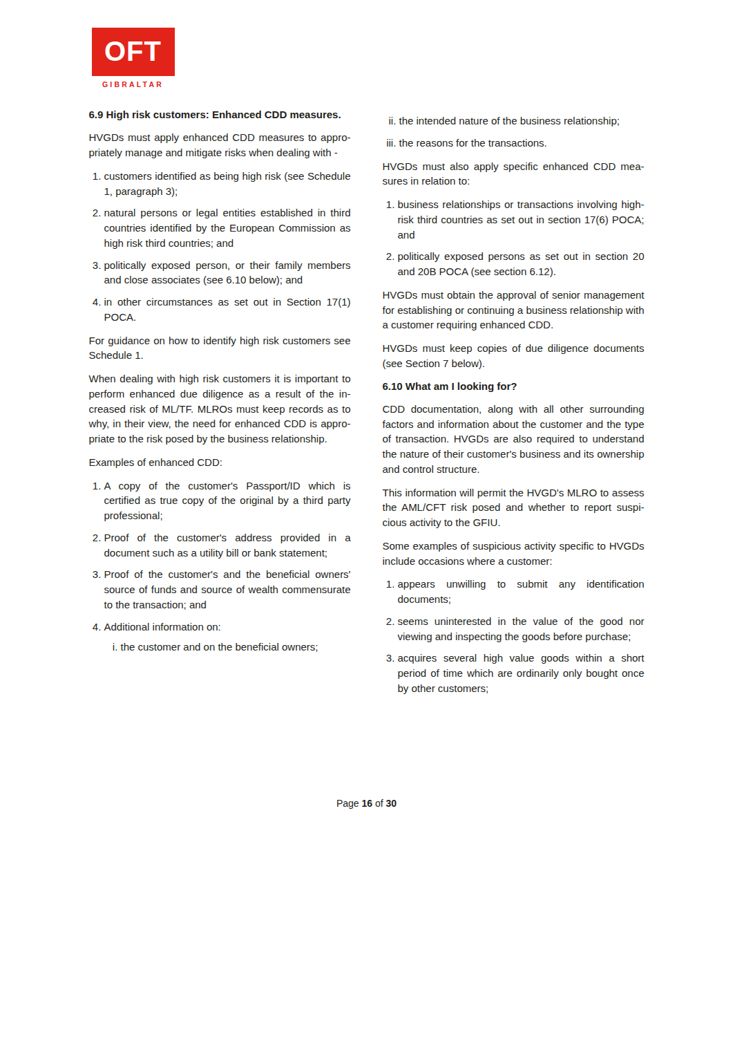OFT
GIBRALTAR
6.9 High risk customers: Enhanced CDD measures.
HVGDs must apply enhanced CDD measures to appropriately manage and mitigate risks when dealing with -
customers identified as being high risk (see Schedule 1, paragraph 3);
natural persons or legal entities established in third countries identified by the European Commission as high risk third countries; and
politically exposed person, or their family members and close associates (see 6.10 below); and
in other circumstances as set out in Section 17(1) POCA.
For guidance on how to identify high risk customers see Schedule 1.
When dealing with high risk customers it is important to perform enhanced due diligence as a result of the increased risk of ML/TF. MLROs must keep records as to why, in their view, the need for enhanced CDD is appropriate to the risk posed by the business relationship.
Examples of enhanced CDD:
A copy of the customer's Passport/ID which is certified as true copy of the original by a third party professional;
Proof of the customer's address provided in a document such as a utility bill or bank statement;
Proof of the customer's and the beneficial owners' source of funds and source of wealth commensurate to the transaction; and
Additional information on:
the customer and on the beneficial owners;
the intended nature of the business relationship;
the reasons for the transactions.
HVGDs must also apply specific enhanced CDD measures in relation to:
business relationships or transactions involving high-risk third countries as set out in section 17(6) POCA; and
politically exposed persons as set out in section 20 and 20B POCA (see section 6.12).
HVGDs must obtain the approval of senior management for establishing or continuing a business relationship with a customer requiring enhanced CDD.
HVGDs must keep copies of due diligence documents (see Section 7 below).
6.10 What am I looking for?
CDD documentation, along with all other surrounding factors and information about the customer and the type of transaction. HVGDs are also required to understand the nature of their customer's business and its ownership and control structure.
This information will permit the HVGD's MLRO to assess the AML/CFT risk posed and whether to report suspicious activity to the GFIU.
Some examples of suspicious activity specific to HVGDs include occasions where a customer:
appears unwilling to submit any identification documents;
seems uninterested in the value of the good nor viewing and inspecting the goods before purchase;
acquires several high value goods within a short period of time which are ordinarily only bought once by other customers;
Page 16 of 30